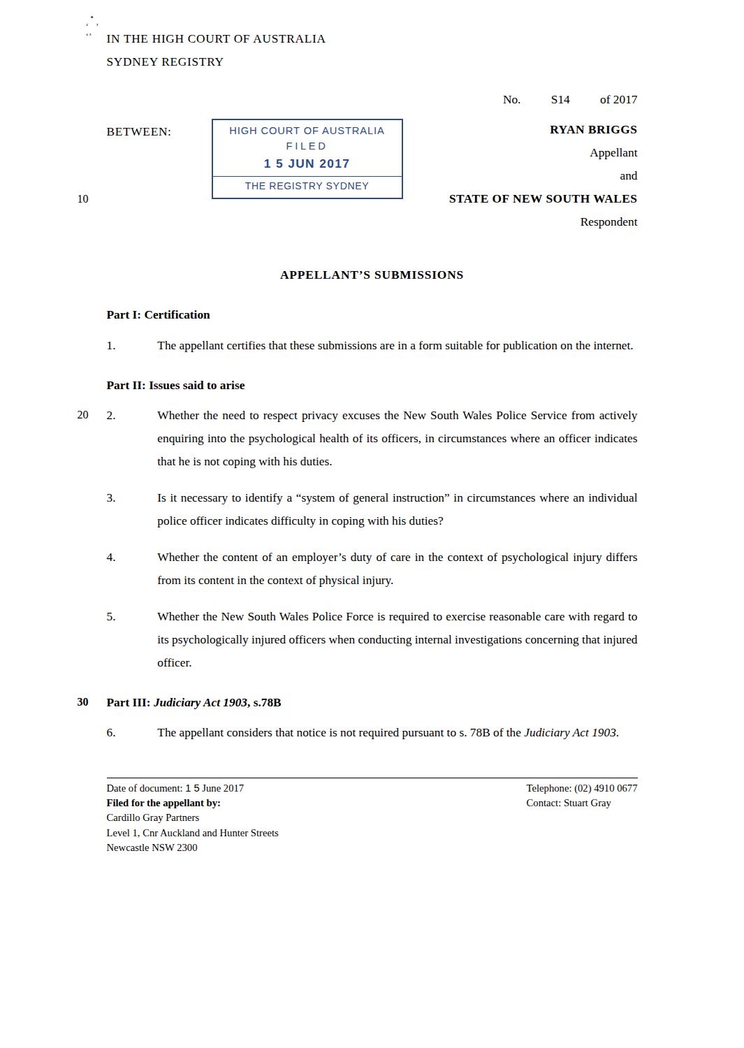•
‘ ’
‘’
IN THE HIGH COURT OF AUSTRALIA
SYDNEY REGISTRY
No. S14 of 2017
BETWEEN:
HIGH COURT OF AUSTRALIA
FILED
1 5 JUN 2017
THE REGISTRY SYDNEY
RYAN BRIGGS
Appellant
and
10
STATE OF NEW SOUTH WALES
Respondent
Appellant’s Submissions
Part I: Certification
1. The appellant certifies that these submissions are in a form suitable for publication on the internet.
Part II: Issues said to arise
20 2. Whether the need to respect privacy excuses the New South Wales Police Service from actively enquiring into the psychological health of its officers, in circumstances where an officer indicates that he is not coping with his duties.
3. Is it necessary to identify a “system of general instruction” in circumstances where an individual police officer indicates difficulty in coping with his duties?
4. Whether the content of an employer’s duty of care in the context of psychological injury differs from its content in the context of physical injury.
5. Whether the New South Wales Police Force is required to exercise reasonable care with regard to its psychologically injured officers when conducting internal investigations concerning that injured officer.
30 Part III: Judiciary Act 1903, s.78B
6. The appellant considers that notice is not required pursuant to s. 78B of the Judiciary Act 1903.
Date of document: 1 5 June 2017
Filed for the appellant by:
Cardillo Gray Partners
Level 1, Cnr Auckland and Hunter Streets
Newcastle NSW 2300
Telephone: (02) 4910 0677
Contact: Stuart Gray